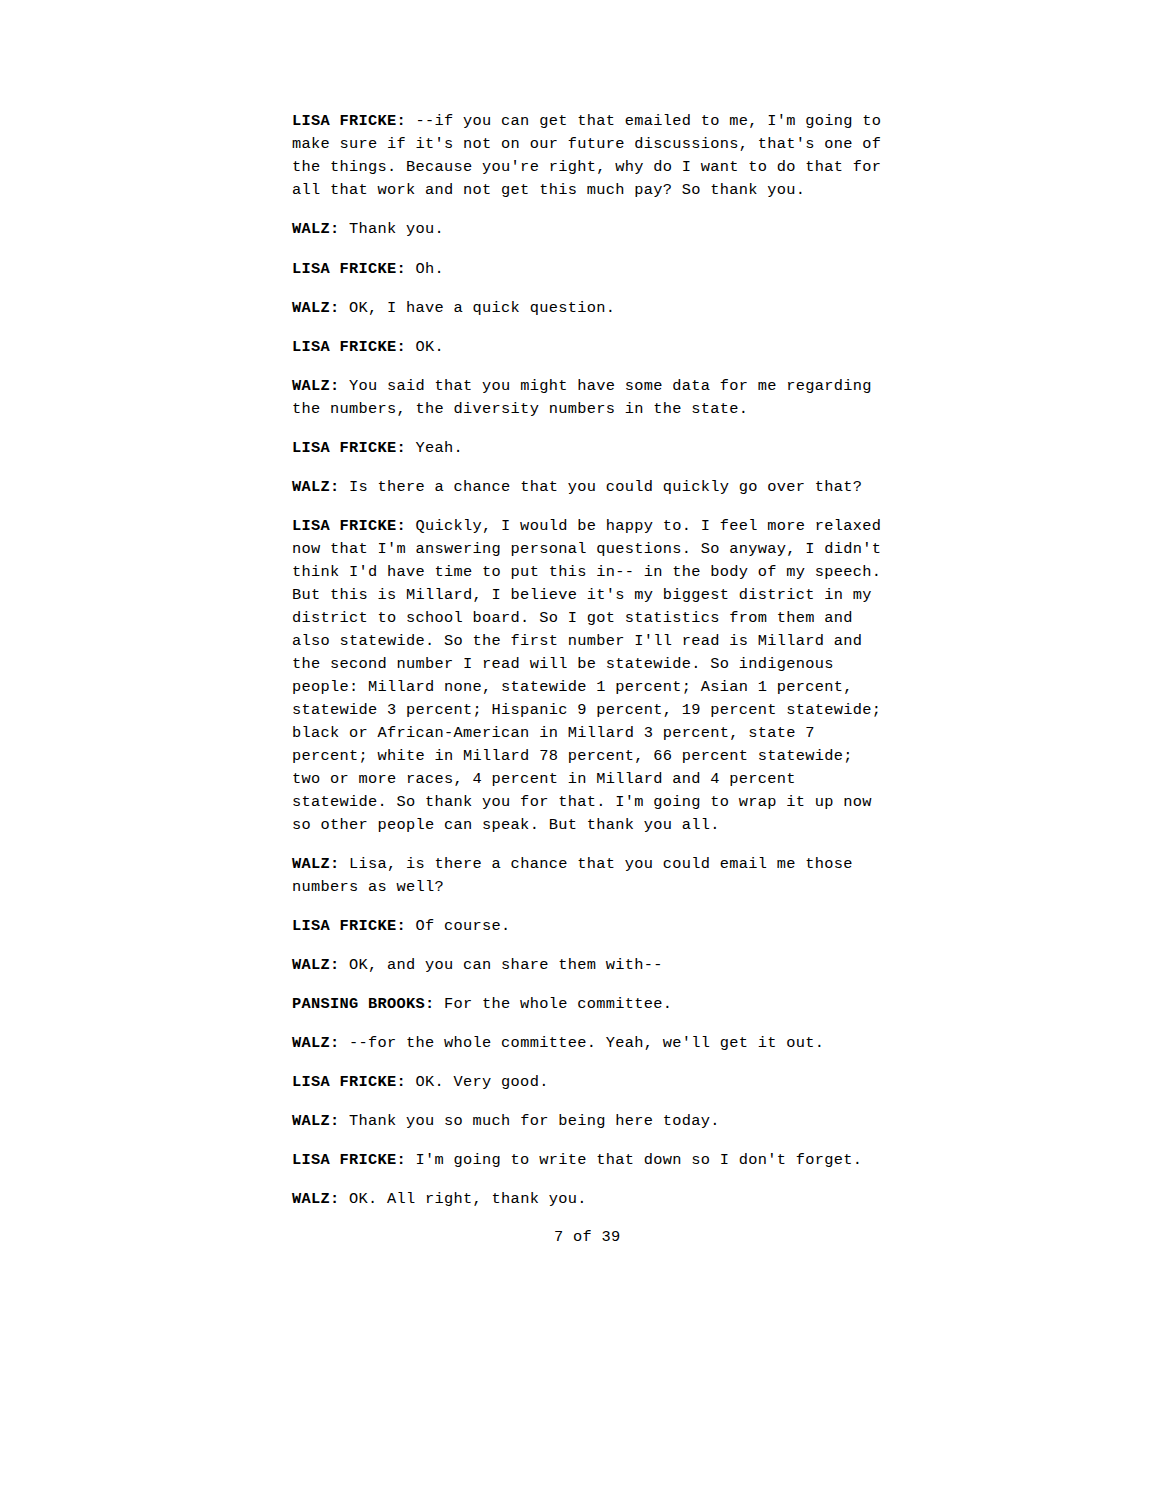LISA FRICKE: --if you can get that emailed to me, I'm going to make sure if it's not on our future discussions, that's one of the things. Because you're right, why do I want to do that for all that work and not get this much pay? So thank you.
WALZ: Thank you.
LISA FRICKE: Oh.
WALZ: OK, I have a quick question.
LISA FRICKE: OK.
WALZ: You said that you might have some data for me regarding the numbers, the diversity numbers in the state.
LISA FRICKE: Yeah.
WALZ: Is there a chance that you could quickly go over that?
LISA FRICKE: Quickly, I would be happy to. I feel more relaxed now that I'm answering personal questions. So anyway, I didn't think I'd have time to put this in-- in the body of my speech. But this is Millard, I believe it's my biggest district in my district to school board. So I got statistics from them and also statewide. So the first number I'll read is Millard and the second number I read will be statewide. So indigenous people: Millard none, statewide 1 percent; Asian 1 percent, statewide 3 percent; Hispanic 9 percent, 19 percent statewide; black or African-American in Millard 3 percent, state 7 percent; white in Millard 78 percent, 66 percent statewide; two or more races, 4 percent in Millard and 4 percent statewide. So thank you for that. I'm going to wrap it up now so other people can speak. But thank you all.
WALZ: Lisa, is there a chance that you could email me those numbers as well?
LISA FRICKE: Of course.
WALZ: OK, and you can share them with--
PANSING BROOKS: For the whole committee.
WALZ: --for the whole committee. Yeah, we'll get it out.
LISA FRICKE: OK. Very good.
WALZ: Thank you so much for being here today.
LISA FRICKE: I'm going to write that down so I don't forget.
WALZ: OK. All right, thank you.
7 of 39